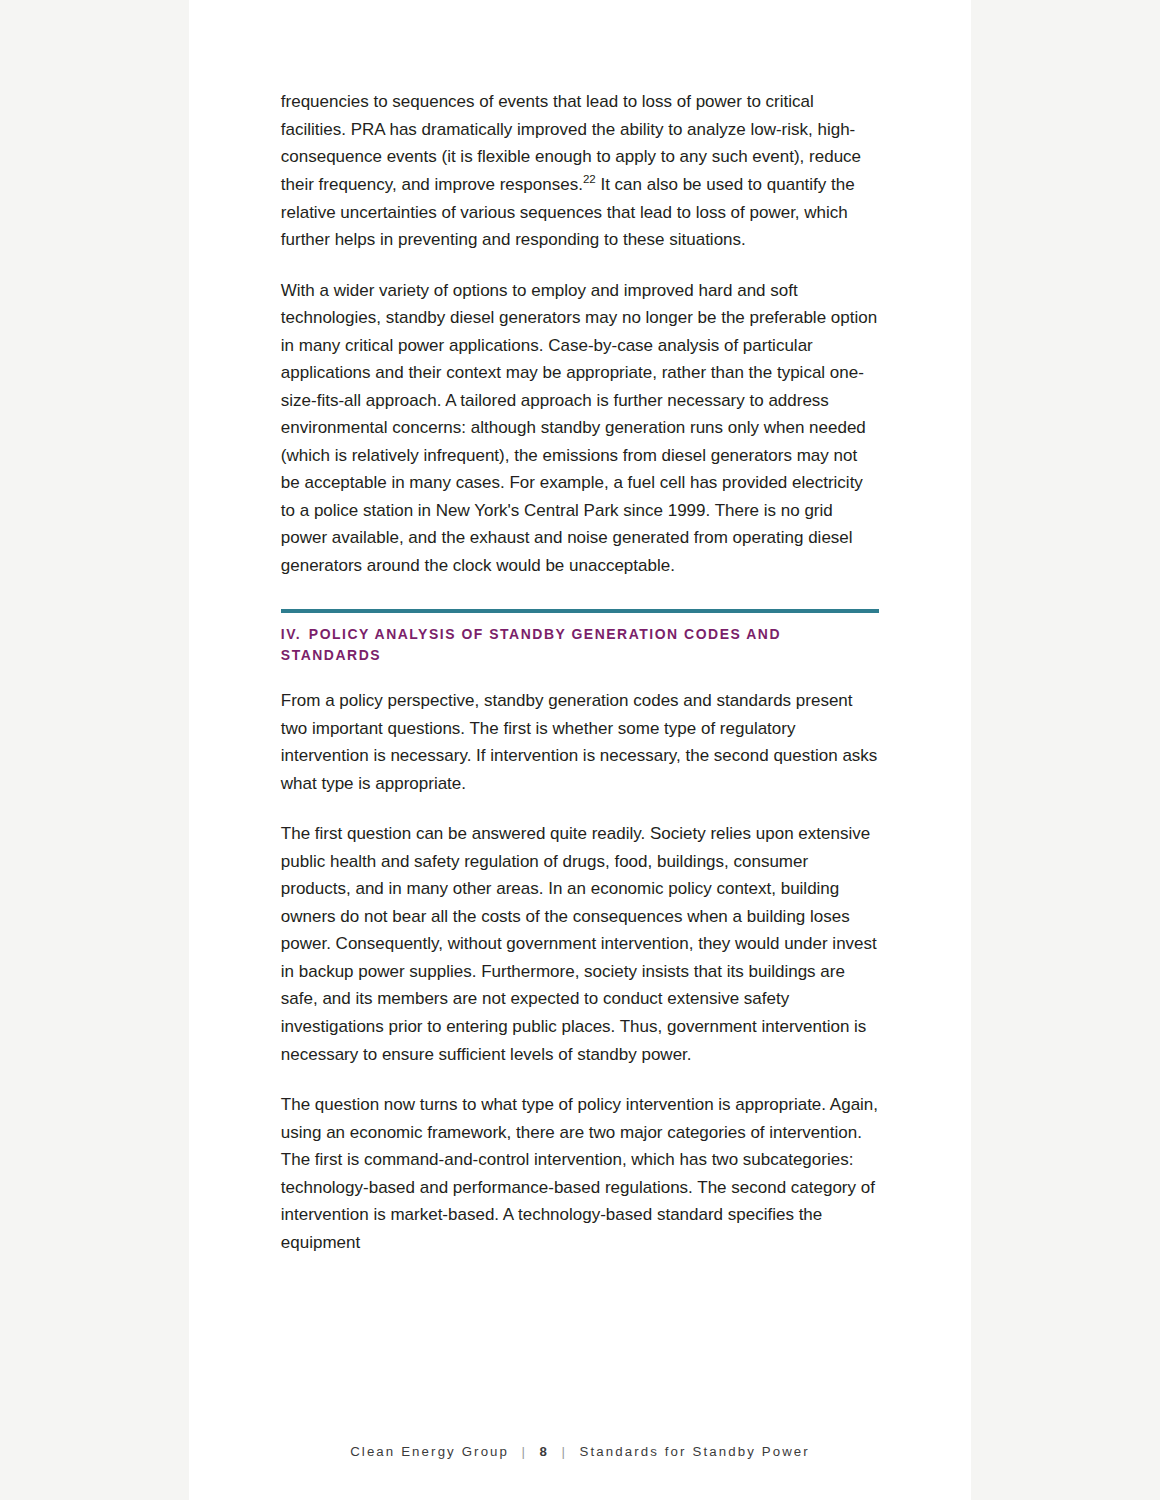frequencies to sequences of events that lead to loss of power to critical facilities. PRA has dramatically improved the ability to analyze low-risk, high-consequence events (it is flexible enough to apply to any such event), reduce their frequency, and improve responses.22 It can also be used to quantify the relative uncertainties of various sequences that lead to loss of power, which further helps in preventing and responding to these situations.
With a wider variety of options to employ and improved hard and soft technologies, standby diesel generators may no longer be the preferable option in many critical power applications. Case-by-case analysis of particular applications and their context may be appropriate, rather than the typical one-size-fits-all approach. A tailored approach is further necessary to address environmental concerns: although standby generation runs only when needed (which is relatively infrequent), the emissions from diesel generators may not be acceptable in many cases. For example, a fuel cell has provided electricity to a police station in New York's Central Park since 1999. There is no grid power available, and the exhaust and noise generated from operating diesel generators around the clock would be unacceptable.
IV. Policy Analysis of Standby Generation Codes and Standards
From a policy perspective, standby generation codes and standards present two important questions. The first is whether some type of regulatory intervention is necessary. If intervention is necessary, the second question asks what type is appropriate.
The first question can be answered quite readily. Society relies upon extensive public health and safety regulation of drugs, food, buildings, consumer products, and in many other areas. In an economic policy context, building owners do not bear all the costs of the consequences when a building loses power. Consequently, without government intervention, they would under invest in backup power supplies. Furthermore, society insists that its buildings are safe, and its members are not expected to conduct extensive safety investigations prior to entering public places. Thus, government intervention is necessary to ensure sufficient levels of standby power.
The question now turns to what type of policy intervention is appropriate. Again, using an economic framework, there are two major categories of intervention. The first is command-and-control intervention, which has two subcategories: technology-based and performance-based regulations. The second category of intervention is market-based. A technology-based standard specifies the equipment
Clean Energy Group | 8 | Standards for Standby Power